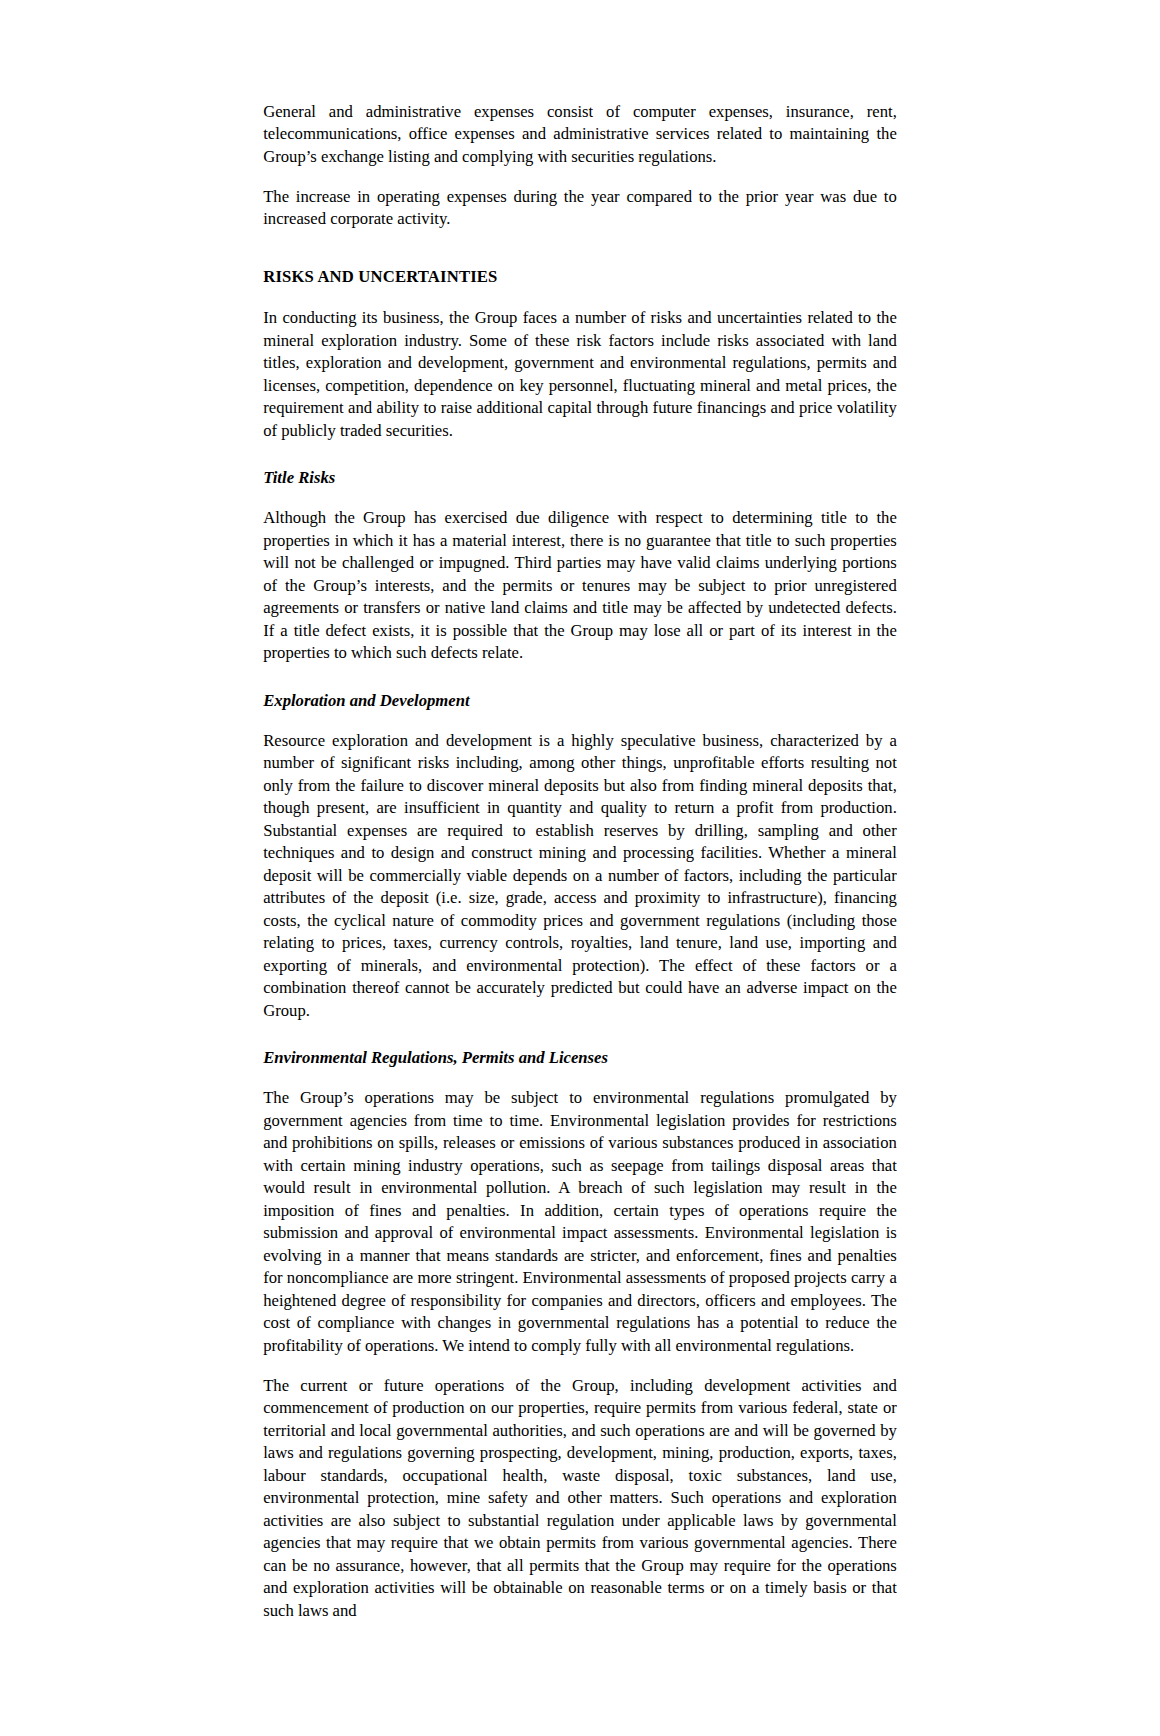General and administrative expenses consist of computer expenses, insurance, rent, telecommunications, office expenses and administrative services related to maintaining the Group’s exchange listing and complying with securities regulations.
The increase in operating expenses during the year compared to the prior year was due to increased corporate activity.
RISKS AND UNCERTAINTIES
In conducting its business, the Group faces a number of risks and uncertainties related to the mineral exploration industry. Some of these risk factors include risks associated with land titles, exploration and development, government and environmental regulations, permits and licenses, competition, dependence on key personnel, fluctuating mineral and metal prices, the requirement and ability to raise additional capital through future financings and price volatility of publicly traded securities.
Title Risks
Although the Group has exercised due diligence with respect to determining title to the properties in which it has a material interest, there is no guarantee that title to such properties will not be challenged or impugned. Third parties may have valid claims underlying portions of the Group’s interests, and the permits or tenures may be subject to prior unregistered agreements or transfers or native land claims and title may be affected by undetected defects. If a title defect exists, it is possible that the Group may lose all or part of its interest in the properties to which such defects relate.
Exploration and Development
Resource exploration and development is a highly speculative business, characterized by a number of significant risks including, among other things, unprofitable efforts resulting not only from the failure to discover mineral deposits but also from finding mineral deposits that, though present, are insufficient in quantity and quality to return a profit from production. Substantial expenses are required to establish reserves by drilling, sampling and other techniques and to design and construct mining and processing facilities. Whether a mineral deposit will be commercially viable depends on a number of factors, including the particular attributes of the deposit (i.e. size, grade, access and proximity to infrastructure), financing costs, the cyclical nature of commodity prices and government regulations (including those relating to prices, taxes, currency controls, royalties, land tenure, land use, importing and exporting of minerals, and environmental protection). The effect of these factors or a combination thereof cannot be accurately predicted but could have an adverse impact on the Group.
Environmental Regulations, Permits and Licenses
The Group’s operations may be subject to environmental regulations promulgated by government agencies from time to time. Environmental legislation provides for restrictions and prohibitions on spills, releases or emissions of various substances produced in association with certain mining industry operations, such as seepage from tailings disposal areas that would result in environmental pollution. A breach of such legislation may result in the imposition of fines and penalties. In addition, certain types of operations require the submission and approval of environmental impact assessments. Environmental legislation is evolving in a manner that means standards are stricter, and enforcement, fines and penalties for noncompliance are more stringent. Environmental assessments of proposed projects carry a heightened degree of responsibility for companies and directors, officers and employees. The cost of compliance with changes in governmental regulations has a potential to reduce the profitability of operations. We intend to comply fully with all environmental regulations.
The current or future operations of the Group, including development activities and commencement of production on our properties, require permits from various federal, state or territorial and local governmental authorities, and such operations are and will be governed by laws and regulations governing prospecting, development, mining, production, exports, taxes, labour standards, occupational health, waste disposal, toxic substances, land use, environmental protection, mine safety and other matters. Such operations and exploration activities are also subject to substantial regulation under applicable laws by governmental agencies that may require that we obtain permits from various governmental agencies. There can be no assurance, however, that all permits that the Group may require for the operations and exploration activities will be obtainable on reasonable terms or on a timely basis or that such laws and